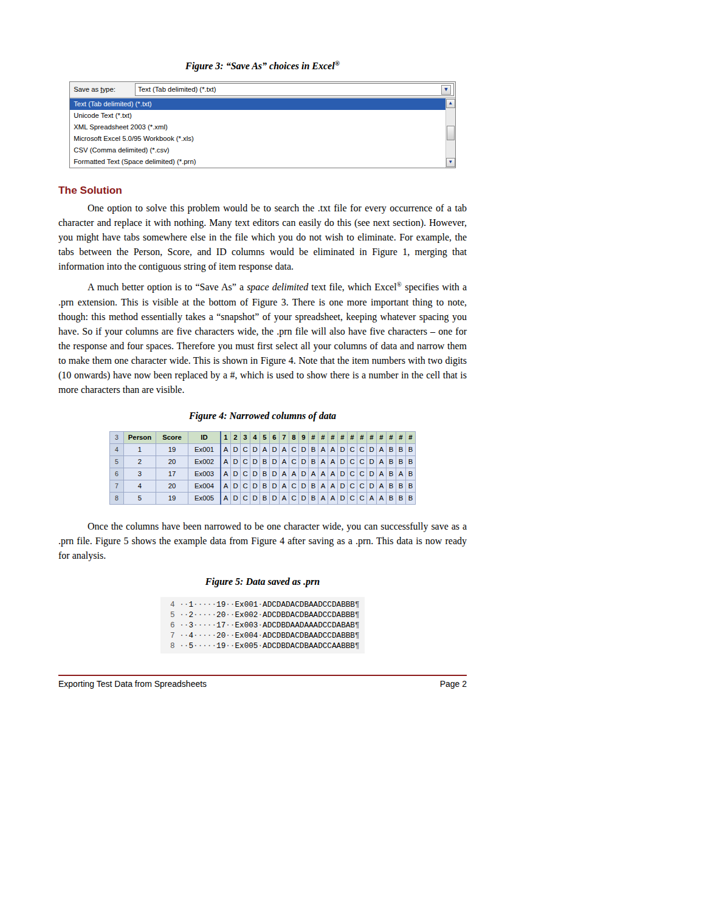Figure 3: “Save As” choices in Excel®
Save as type:
Text (Tab delimited) (*.txt) ▼
| Ex010 | A |
| Ex017 | A |
Text (Tab delimited) (*.txt)
Unicode Text (*.txt)
XML Spreadsheet 2003 (*.xml)
Microsoft Excel 5.0/95 Workbook (*.xls)
CSV (Comma delimited) (*.csv)
Formatted Text (Space delimited) (*.prn)
▲
▼
The Solution
One option to solve this problem would be to search the .txt file for every occurrence of a tab character and replace it with nothing. Many text editors can easily do this (see next section). However, you might have tabs somewhere else in the file which you do not wish to eliminate. For example, the tabs between the Person, Score, and ID columns would be eliminated in Figure 1, merging that information into the contiguous string of item response data.
A much better option is to “Save As” a space delimited text file, which Excel® specifies with a .prn extension. This is visible at the bottom of Figure 3. There is one more important thing to note, though: this method essentially takes a “snapshot” of your spreadsheet, keeping whatever spacing you have. So if your columns are five characters wide, the .prn file will also have five characters – one for the response and four spaces. Therefore you must first select all your columns of data and narrow them to make them one character wide. This is shown in Figure 4. Note that the item numbers with two digits (10 onwards) have now been replaced by a #, which is used to show there is a number in the cell that is more characters than are visible.
Figure 4: Narrowed columns of data
| 3 | Person | Score | ID | 1 | 2 | 3 | 4 | 5 | 6 | 7 | 8 | 9 | # | # | # | # | # | # | # | # | # | # | # |
| 4 | 1 | 19 | Ex001 | A | D | C | D | A | D | A | C | D | B | A | A | D | C | C | D | A | B | B | B |
| 5 | 2 | 20 | Ex002 | A | D | C | D | B | D | A | C | D | B | A | A | D | C | C | D | A | B | B | B |
| 6 | 3 | 17 | Ex003 | A | D | C | D | B | D | A | A | D | A | A | A | D | C | C | D | A | B | A | B |
| 7 | 4 | 20 | Ex004 | A | D | C | D | B | D | A | C | D | B | A | A | D | C | C | D | A | B | B | B |
| 8 | 5 | 19 | Ex005 | A | D | C | D | B | D | A | C | D | B | A | A | D | C | C | A | A | B | B | B |
Once the columns have been narrowed to be one character wide, you can successfully save as a .prn file. Figure 5 shows the example data from Figure 4 after saving as a .prn. This data is now ready for analysis.
Figure 5: Data saved as .prn
4··1·····19··Ex001·ADCDADACDBAADCCDABBB¶ 5··2·····20··Ex002·ADCDBDACDBAADCCDABBB¶ 6··3·····17··Ex003·ADCDBDAADAAADCCDABAB¶ 7··4·····20··Ex004·ADCDBDACDBAADCCDABBB¶ 8··5·····19··Ex005·ADCDBDACDBAADCCAABBB¶
Exporting Test Data from Spreadsheets Page 2